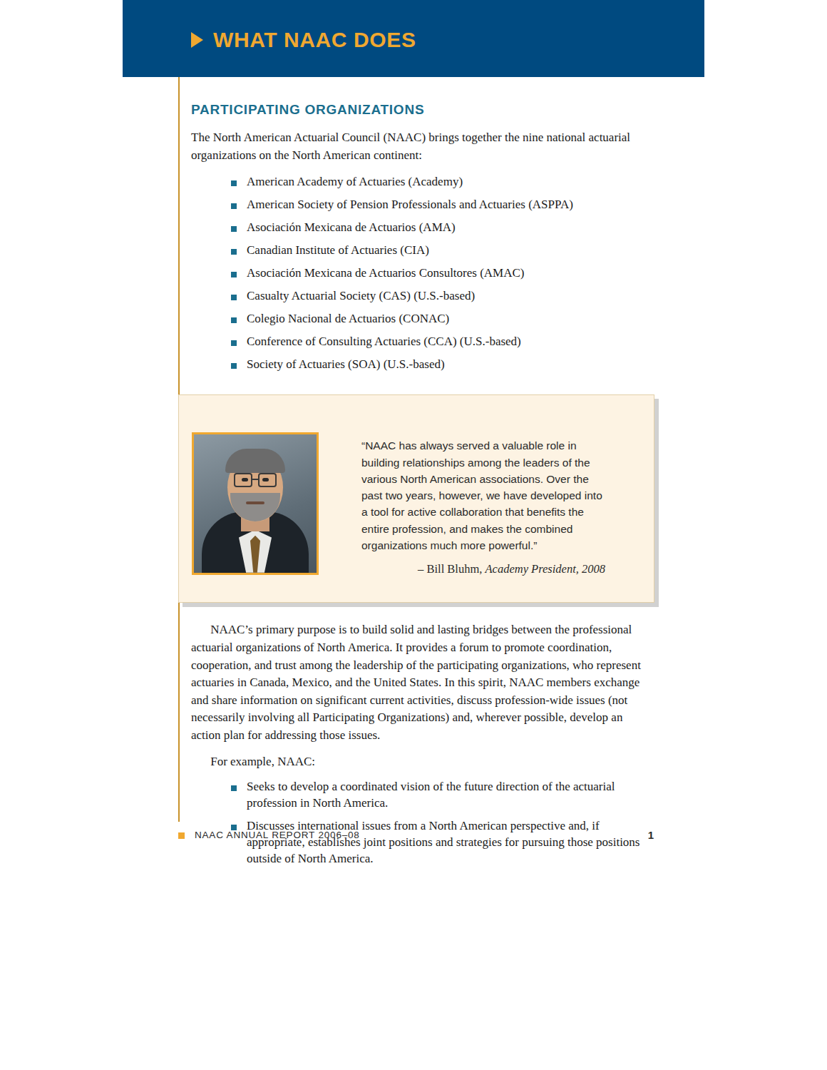What NAAC Does
Participating Organizations
The North American Actuarial Council (NAAC) brings together the nine national actuarial organizations on the North American continent:
American Academy of Actuaries (Academy)
American Society of Pension Professionals and Actuaries (ASPPA)
Asociación Mexicana de Actuarios (AMA)
Canadian Institute of Actuaries (CIA)
Asociación Mexicana de Actuarios Consultores (AMAC)
Casualty Actuarial Society (CAS) (U.S.-based)
Colegio Nacional de Actuarios (CONAC)
Conference of Consulting Actuaries (CCA) (U.S.-based)
Society of Actuaries (SOA) (U.S.-based)
“NAAC has always served a valuable role in building relationships among the leaders of the various North American associations. Over the past two years, however, we have developed into a tool for active collaboration that benefits the entire profession, and makes the combined organizations much more powerful.”
– Bill Bluhm, Academy President, 2008
NAAC’s primary purpose is to build solid and lasting bridges between the professional actuarial organizations of North America. It provides a forum to promote coordination, cooperation, and trust among the leadership of the participating organizations, who represent actuaries in Canada, Mexico, and the United States. In this spirit, NAAC members exchange and share information on significant current activities, discuss profession-wide issues (not necessarily involving all Participating Organizations) and, wherever possible, develop an action plan for addressing those issues.
For example, NAAC:
Seeks to develop a coordinated vision of the future direction of the actuarial profession in North America.
Discusses international issues from a North American perspective and, if appropriate, establishes joint positions and strategies for pursuing those positions outside of North America.
NAAC ANNUAL REPORT 2006–08 1